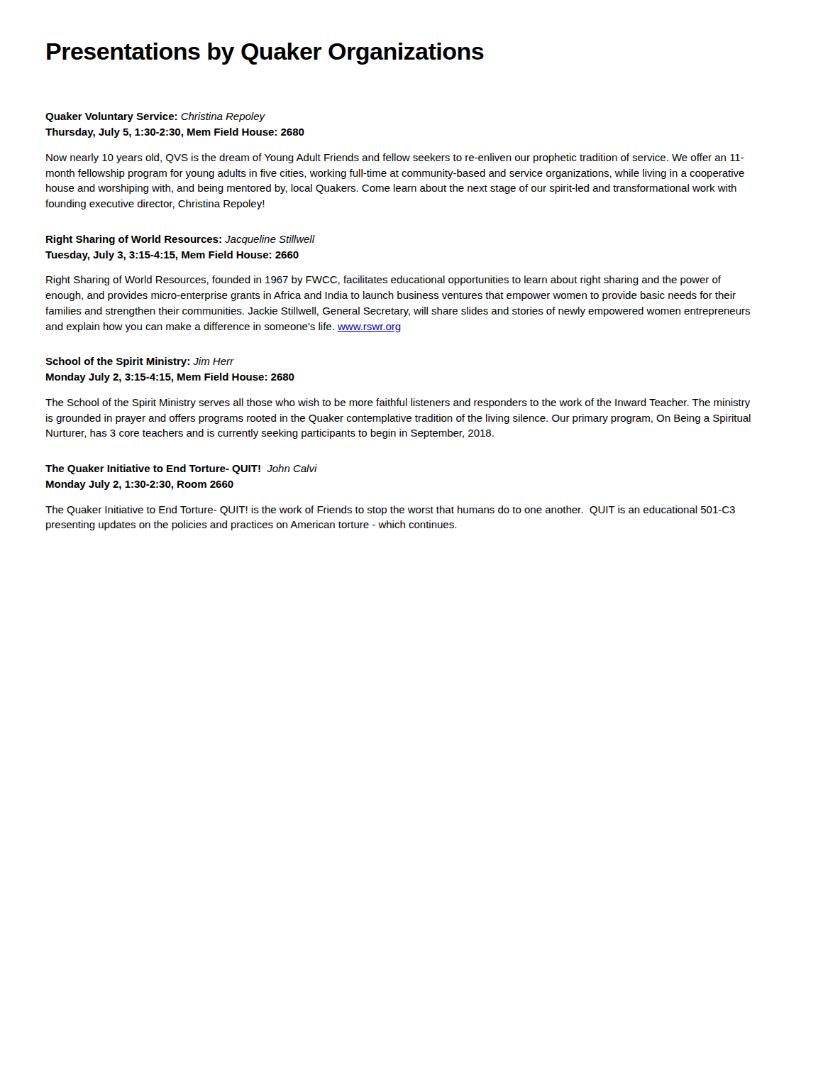Presentations by Quaker Organizations
Quaker Voluntary Service: Christina Repoley
Thursday, July 5, 1:30-2:30, Mem Field House: 2680
Now nearly 10 years old, QVS is the dream of Young Adult Friends and fellow seekers to re-enliven our prophetic tradition of service. We offer an 11-month fellowship program for young adults in five cities, working full-time at community-based and service organizations, while living in a cooperative house and worshiping with, and being mentored by, local Quakers. Come learn about the next stage of our spirit-led and transformational work with founding executive director, Christina Repoley!
Right Sharing of World Resources: Jacqueline Stillwell
Tuesday, July 3, 3:15-4:15, Mem Field House: 2660
Right Sharing of World Resources, founded in 1967 by FWCC, facilitates educational opportunities to learn about right sharing and the power of enough, and provides micro-enterprise grants in Africa and India to launch business ventures that empower women to provide basic needs for their families and strengthen their communities. Jackie Stillwell, General Secretary, will share slides and stories of newly empowered women entrepreneurs and explain how you can make a difference in someone's life. www.rswr.org
School of the Spirit Ministry: Jim Herr
Monday July 2, 3:15-4:15, Mem Field House: 2680
The School of the Spirit Ministry serves all those who wish to be more faithful listeners and responders to the work of the Inward Teacher. The ministry is grounded in prayer and offers programs rooted in the Quaker contemplative tradition of the living silence. Our primary program, On Being a Spiritual Nurturer, has 3 core teachers and is currently seeking participants to begin in September, 2018.
The Quaker Initiative to End Torture- QUIT! John Calvi
Monday July 2, 1:30-2:30, Room 2660
The Quaker Initiative to End Torture- QUIT! is the work of Friends to stop the worst that humans do to one another. QUIT is an educational 501-C3 presenting updates on the policies and practices on American torture - which continues.